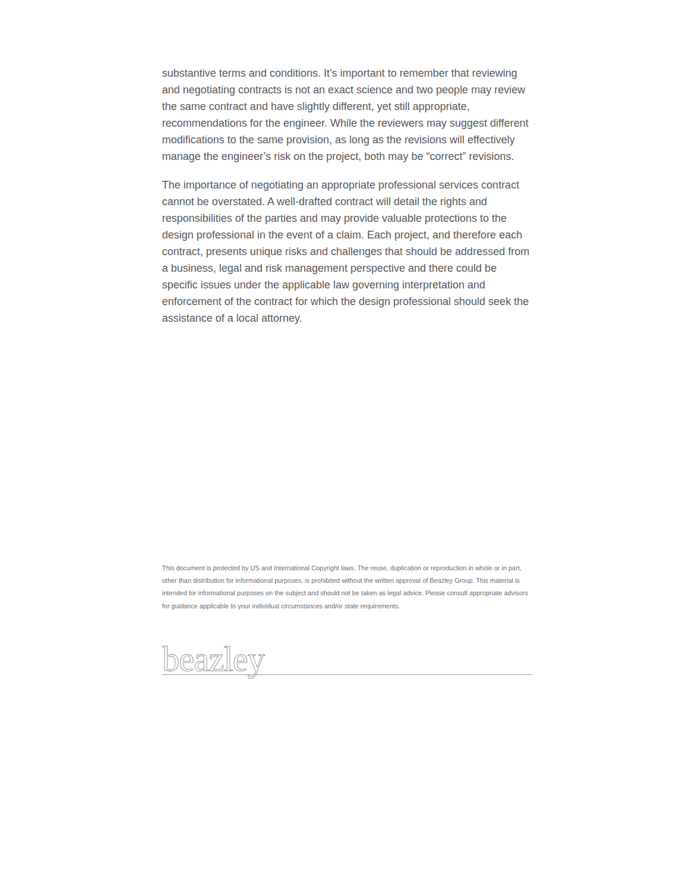substantive terms and conditions. It’s important to remember that reviewing and negotiating contracts is not an exact science and two people may review the same contract and have slightly different, yet still appropriate, recommendations for the engineer. While the reviewers may suggest different modifications to the same provision, as long as the revisions will effectively manage the engineer’s risk on the project, both may be “correct” revisions.
The importance of negotiating an appropriate professional services contract cannot be overstated. A well-drafted contract will detail the rights and responsibilities of the parties and may provide valuable protections to the design professional in the event of a claim. Each project, and therefore each contract, presents unique risks and challenges that should be addressed from a business, legal and risk management perspective and there could be specific issues under the applicable law governing interpretation and enforcement of the contract for which the design professional should seek the assistance of a local attorney.
This document is protected by US and International Copyright laws. The reuse, duplication or reproduction in whole or in part, other than distribution for informational purposes, is prohibited without the written approval of Beazley Group. This material is intended for informational purposes on the subject and should not be taken as legal advice. Please consult appropriate advisors for guidance applicable to your individual circumstances and/or state requirements.
beazley